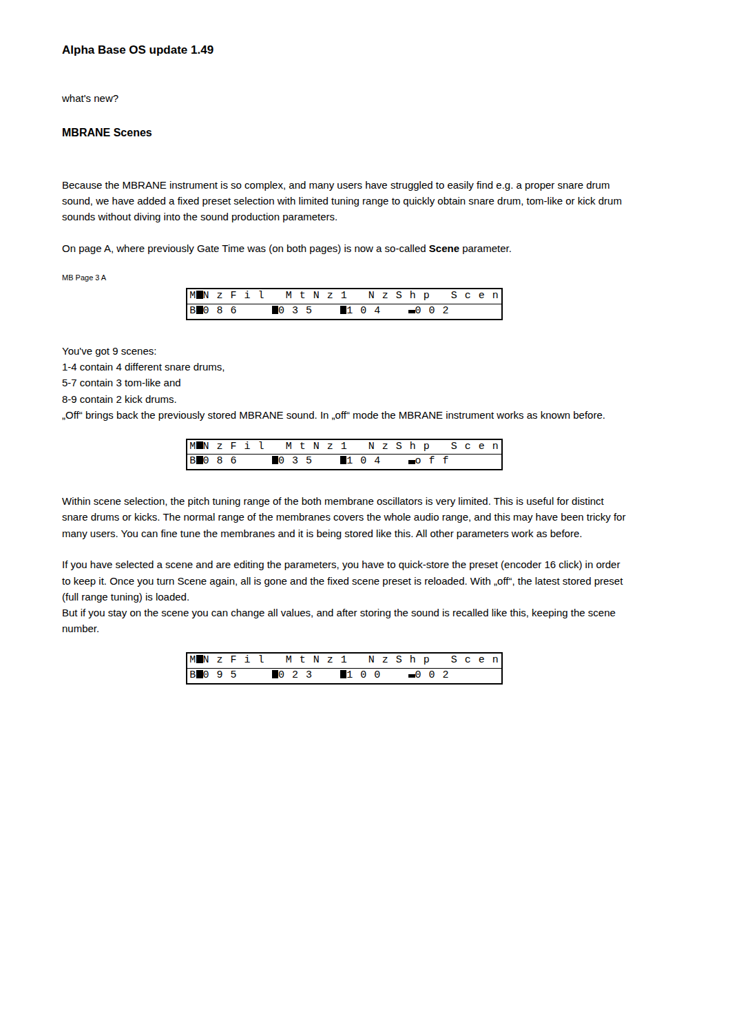Alpha Base OS update 1.49
what's new?
MBRANE Scenes
Because the MBRANE instrument is so complex, and many users have struggled to easily find e.g. a proper snare drum sound, we have added a fixed preset selection with limited tuning range to quickly obtain snare drum, tom-like or kick drum sounds without diving into the sound production parameters.
On page A, where previously Gate Time was (on both pages) is now a so-called Scene parameter.
MB Page 3 A
| M N z F i l M t N z 1 N z S h p S c e n |
| B 0 8 6 0 3 5 1 0 4 0 0 2 |
You've got 9 scenes:
1-4 contain 4 different snare drums,
5-7 contain 3 tom-like and
8-9 contain 2 kick drums.
„Off“ brings back the previously stored MBRANE sound. In „off“ mode the MBRANE instrument works as known before.
| M N z F i l M t N z 1 N z S h p S c e n |
| B 0 8 6 0 3 5 1 0 4 o f f |
Within scene selection, the pitch tuning range of the both membrane oscillators is very limited. This is useful for distinct snare drums or kicks. The normal range of the membranes covers the whole audio range, and this may have been tricky for many users. You can fine tune the membranes and it is being stored like this. All other parameters work as before.
If you have selected a scene and are editing the parameters, you have to quick-store the preset (encoder 16 click) in order to keep it. Once you turn Scene again, all is gone and the fixed scene preset is reloaded. With „off“, the latest stored preset (full range tuning) is loaded.
But if you stay on the scene you can change all values, and after storing the sound is recalled like this, keeping the scene number.
| M N z F i l M t N z 1 N z S h p S c e n |
| B 0 9 5 0 2 3 1 0 0 0 0 2 |